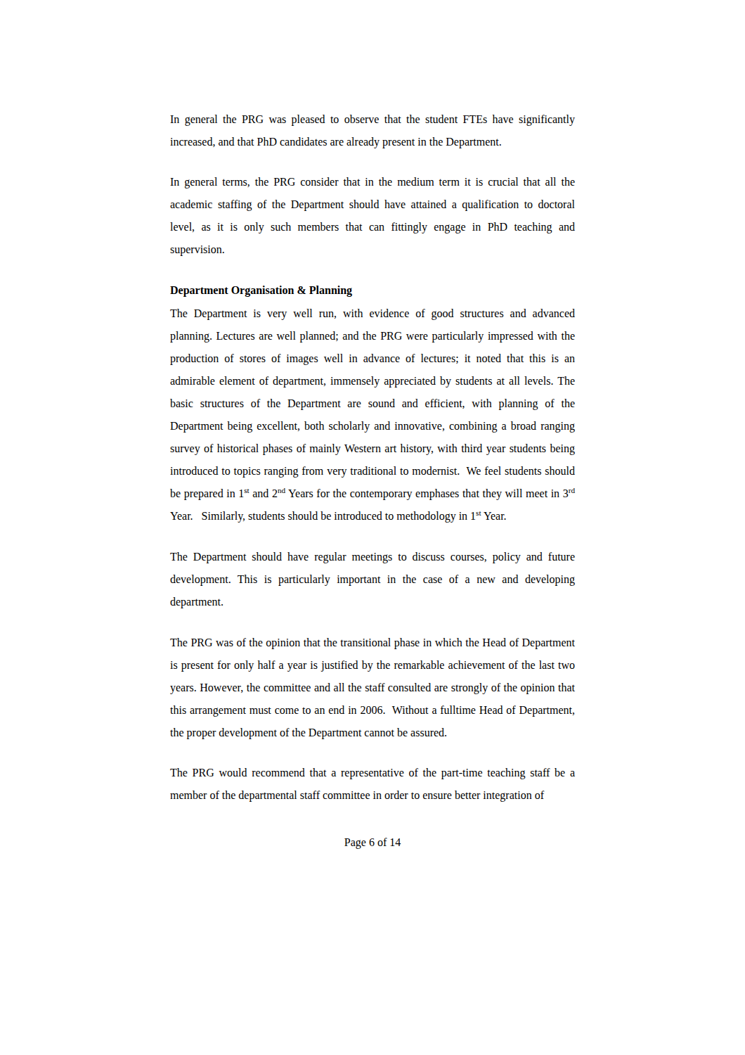In general the PRG was pleased to observe that the student FTEs have significantly increased, and that PhD candidates are already present in the Department.
In general terms, the PRG consider that in the medium term it is crucial that all the academic staffing of the Department should have attained a qualification to doctoral level, as it is only such members that can fittingly engage in PhD teaching and supervision.
Department Organisation & Planning
The Department is very well run, with evidence of good structures and advanced planning. Lectures are well planned; and the PRG were particularly impressed with the production of stores of images well in advance of lectures; it noted that this is an admirable element of department, immensely appreciated by students at all levels. The basic structures of the Department are sound and efficient, with planning of the Department being excellent, both scholarly and innovative, combining a broad ranging survey of historical phases of mainly Western art history, with third year students being introduced to topics ranging from very traditional to modernist. We feel students should be prepared in 1st and 2nd Years for the contemporary emphases that they will meet in 3rd Year. Similarly, students should be introduced to methodology in 1st Year.
The Department should have regular meetings to discuss courses, policy and future development. This is particularly important in the case of a new and developing department.
The PRG was of the opinion that the transitional phase in which the Head of Department is present for only half a year is justified by the remarkable achievement of the last two years. However, the committee and all the staff consulted are strongly of the opinion that this arrangement must come to an end in 2006. Without a fulltime Head of Department, the proper development of the Department cannot be assured.
The PRG would recommend that a representative of the part-time teaching staff be a member of the departmental staff committee in order to ensure better integration of
Page 6 of 14